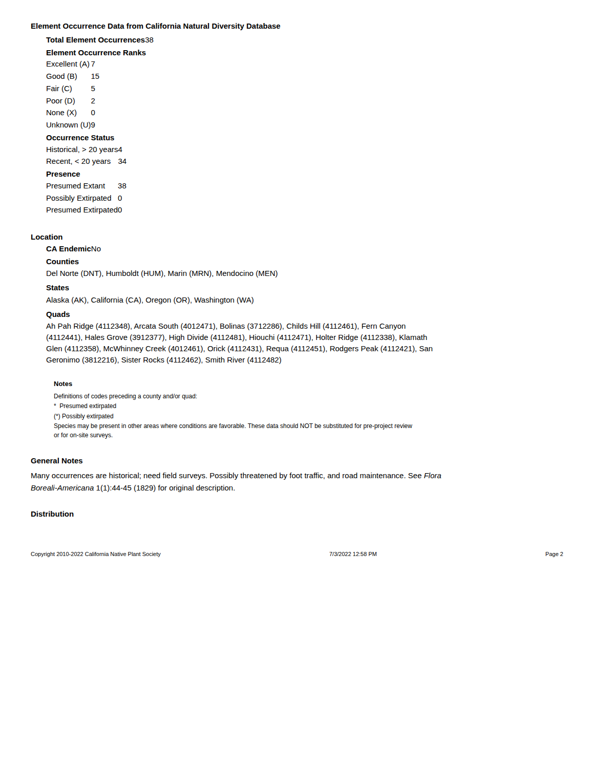Element Occurrence Data from California Natural Diversity Database
| Total Element Occurrences | 38 |
Element Occurrence Ranks
| Excellent (A) | 7 |
| Good (B) | 15 |
| Fair (C) | 5 |
| Poor (D) | 2 |
| None (X) | 0 |
| Unknown (U) | 9 |
Occurrence Status
| Historical, > 20 years | 4 |
| Recent, < 20 years | 34 |
Presence
| Presumed Extant | 38 |
| Possibly Extirpated | 0 |
| Presumed Extirpated | 0 |
Location
| CA Endemic | No |
Counties
Del Norte (DNT), Humboldt (HUM), Marin (MRN), Mendocino (MEN)
States
Alaska (AK), California (CA), Oregon (OR), Washington (WA)
Quads
Ah Pah Ridge (4112348), Arcata South (4012471), Bolinas (3712286), Childs Hill (4112461), Fern Canyon (4112441), Hales Grove (3912377), High Divide (4112481), Hiouchi (4112471), Holter Ridge (4112338), Klamath Glen (4112358), McWhinney Creek (4012461), Orick (4112431), Requa (4112451), Rodgers Peak (4112421), San Geronimo (3812216), Sister Rocks (4112462), Smith River (4112482)
Notes
Definitions of codes preceding a county and/or quad:
* Presumed extirpated
(*) Possibly extirpated
Species may be present in other areas where conditions are favorable. These data should NOT be substituted for pre-project review or for on-site surveys.
General Notes
Many occurrences are historical; need field surveys. Possibly threatened by foot traffic, and road maintenance. See Flora Boreali-Americana 1(1):44-45 (1829) for original description.
Distribution
Copyright 2010-2022 California Native Plant Society 7/3/2022 12:58 PM Page 2